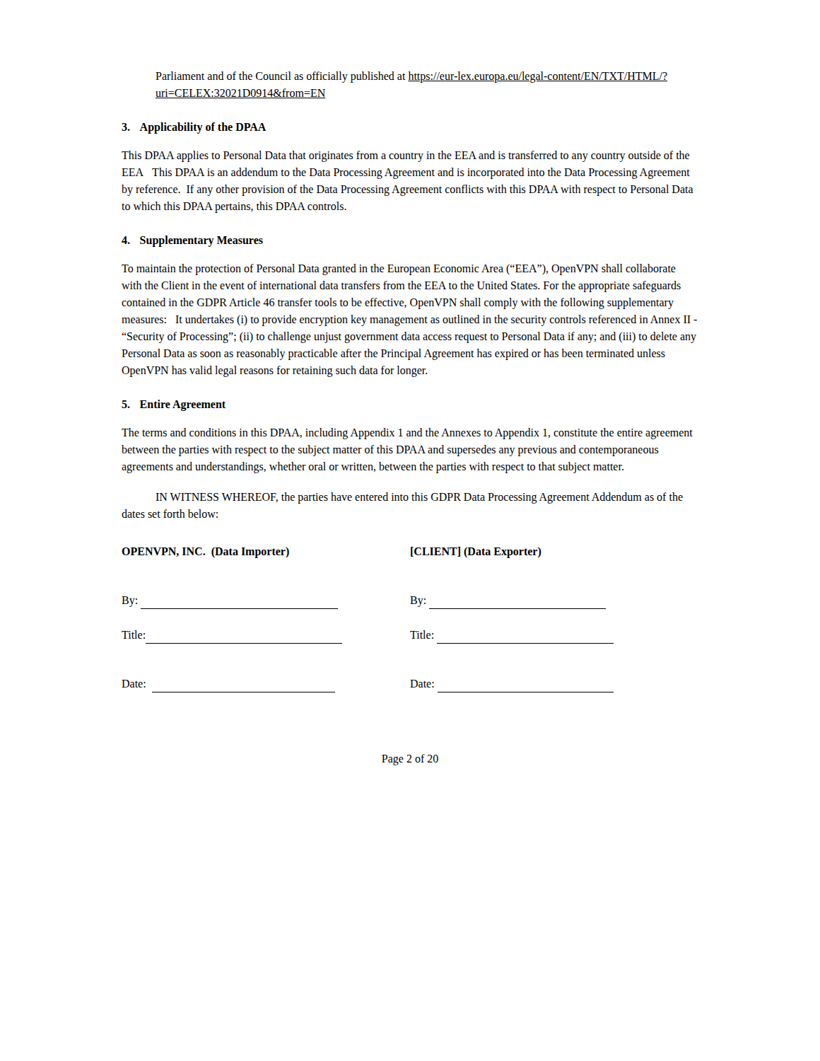Parliament and of the Council as officially published at https://eur-lex.europa.eu/legal-content/EN/TXT/HTML/?uri=CELEX:32021D0914&from=EN
3. Applicability of the DPAA
This DPAA applies to Personal Data that originates from a country in the EEA and is transferred to any country outside of the EEA This DPAA is an addendum to the Data Processing Agreement and is incorporated into the Data Processing Agreement by reference. If any other provision of the Data Processing Agreement conflicts with this DPAA with respect to Personal Data to which this DPAA pertains, this DPAA controls.
4. Supplementary Measures
To maintain the protection of Personal Data granted in the European Economic Area (“EEA”), OpenVPN shall collaborate with the Client in the event of international data transfers from the EEA to the United States. For the appropriate safeguards contained in the GDPR Article 46 transfer tools to be effective, OpenVPN shall comply with the following supplementary measures: It undertakes (i) to provide encryption key management as outlined in the security controls referenced in Annex II - “Security of Processing”; (ii) to challenge unjust government data access request to Personal Data if any; and (iii) to delete any Personal Data as soon as reasonably practicable after the Principal Agreement has expired or has been terminated unless OpenVPN has valid legal reasons for retaining such data for longer.
5. Entire Agreement
The terms and conditions in this DPAA, including Appendix 1 and the Annexes to Appendix 1, constitute the entire agreement between the parties with respect to the subject matter of this DPAA and supersedes any previous and contemporaneous agreements and understandings, whether oral or written, between the parties with respect to that subject matter.
IN WITNESS WHEREOF, the parties have entered into this GDPR Data Processing Agreement Addendum as of the dates set forth below:
| OPENVPN, INC. (Data Importer) | [CLIENT] (Data Exporter) |
| By: | By: |
| Title: | Title: |
| Date: | Date: |
Page 2 of 20